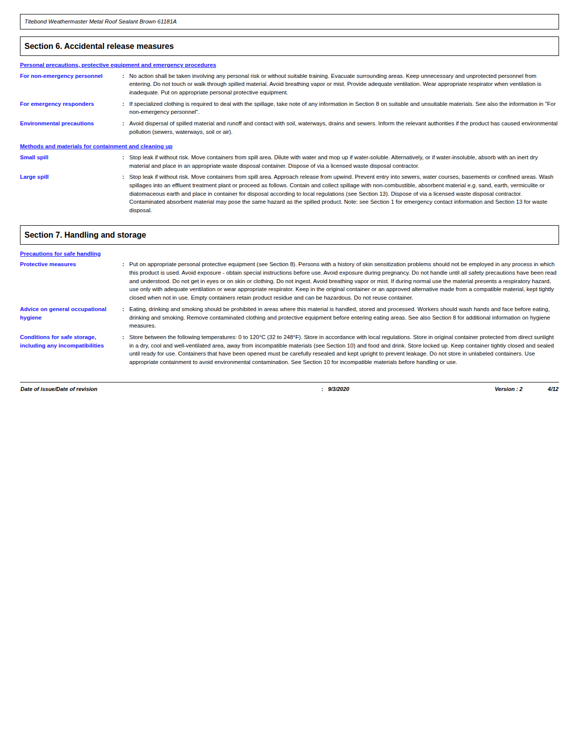Titebond Weathermaster Metal Roof Sealant Brown 61181A
Section 6. Accidental release measures
Personal precautions, protective equipment and emergency procedures
| For non-emergency personnel | : | No action shall be taken involving any personal risk or without suitable training. Evacuate surrounding areas. Keep unnecessary and unprotected personnel from entering. Do not touch or walk through spilled material. Avoid breathing vapor or mist. Provide adequate ventilation. Wear appropriate respirator when ventilation is inadequate. Put on appropriate personal protective equipment. |
| For emergency responders | : | If specialized clothing is required to deal with the spillage, take note of any information in Section 8 on suitable and unsuitable materials. See also the information in "For non-emergency personnel". |
| Environmental precautions | : | Avoid dispersal of spilled material and runoff and contact with soil, waterways, drains and sewers. Inform the relevant authorities if the product has caused environmental pollution (sewers, waterways, soil or air). |
Methods and materials for containment and cleaning up
| Small spill | : | Stop leak if without risk. Move containers from spill area. Dilute with water and mop up if water-soluble. Alternatively, or if water-insoluble, absorb with an inert dry material and place in an appropriate waste disposal container. Dispose of via a licensed waste disposal contractor. |
| Large spill | : | Stop leak if without risk. Move containers from spill area. Approach release from upwind. Prevent entry into sewers, water courses, basements or confined areas. Wash spillages into an effluent treatment plant or proceed as follows. Contain and collect spillage with non-combustible, absorbent material e.g. sand, earth, vermiculite or diatomaceous earth and place in container for disposal according to local regulations (see Section 13). Dispose of via a licensed waste disposal contractor. Contaminated absorbent material may pose the same hazard as the spilled product. Note: see Section 1 for emergency contact information and Section 13 for waste disposal. |
Section 7. Handling and storage
Precautions for safe handling
| Protective measures | : | Put on appropriate personal protective equipment (see Section 8). Persons with a history of skin sensitization problems should not be employed in any process in which this product is used. Avoid exposure - obtain special instructions before use. Avoid exposure during pregnancy. Do not handle until all safety precautions have been read and understood. Do not get in eyes or on skin or clothing. Do not ingest. Avoid breathing vapor or mist. If during normal use the material presents a respiratory hazard, use only with adequate ventilation or wear appropriate respirator. Keep in the original container or an approved alternative made from a compatible material, kept tightly closed when not in use. Empty containers retain product residue and can be hazardous. Do not reuse container. |
| Advice on general occupational hygiene | : | Eating, drinking and smoking should be prohibited in areas where this material is handled, stored and processed. Workers should wash hands and face before eating, drinking and smoking. Remove contaminated clothing and protective equipment before entering eating areas. See also Section 8 for additional information on hygiene measures. |
| Conditions for safe storage, including any incompatibilities | : | Store between the following temperatures: 0 to 120°C (32 to 248°F). Store in accordance with local regulations. Store in original container protected from direct sunlight in a dry, cool and well-ventilated area, away from incompatible materials (see Section 10) and food and drink. Store locked up. Keep container tightly closed and sealed until ready for use. Containers that have been opened must be carefully resealed and kept upright to prevent leakage. Do not store in unlabeled containers. Use appropriate containment to avoid environmental contamination. See Section 10 for incompatible materials before handling or use. |
| Date of issue/Date of revision | : | 9/3/2020 | Version : 2 | 4/12 |